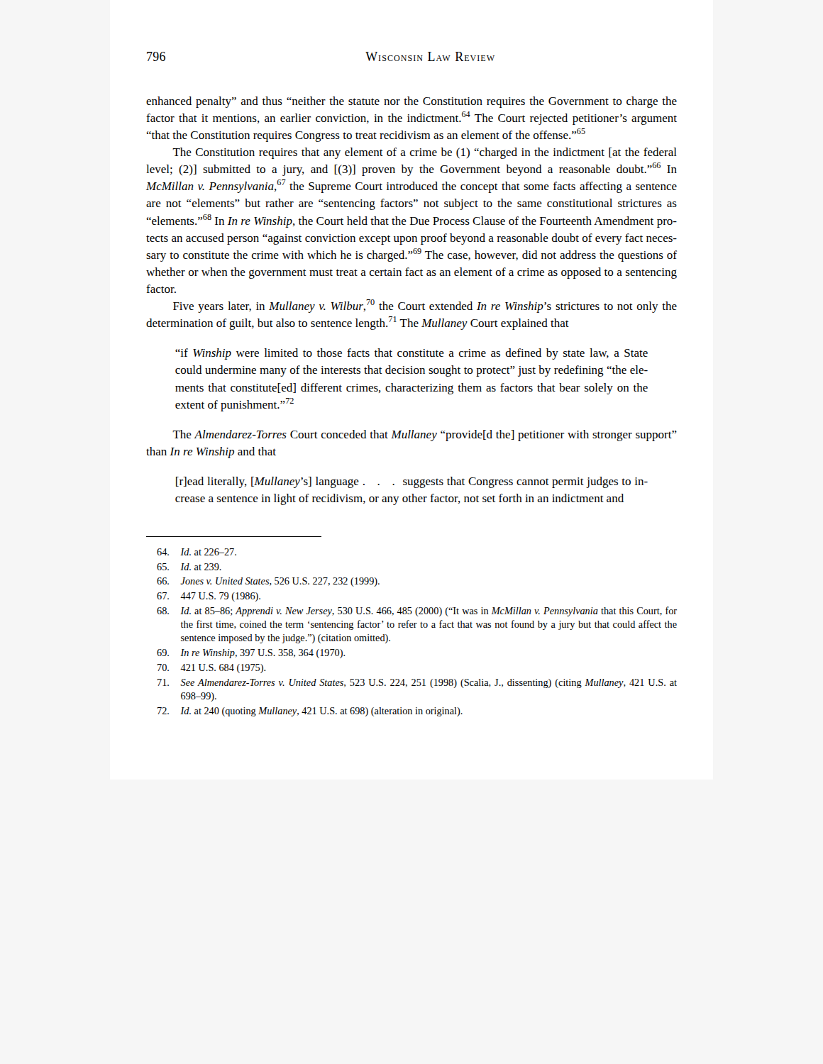796 Wisconsin Law Review
enhanced penalty” and thus “neither the statute nor the Constitution requires the Government to charge the factor that it mentions, an earlier conviction, in the indictment.64 The Court rejected petitioner’s argument “that the Constitution requires Congress to treat recidivism as an element of the offense.”65
The Constitution requires that any element of a crime be (1) “charged in the indictment [at the federal level; (2)] submitted to a jury, and [(3)] proven by the Government beyond a reasonable doubt.”66 In McMillan v. Pennsylvania,67 the Supreme Court introduced the concept that some facts affecting a sentence are not “elements” but rather are “sentencing factors” not subject to the same constitutional strictures as “elements.”68 In In re Winship, the Court held that the Due Process Clause of the Fourteenth Amendment protects an accused person “against conviction except upon proof beyond a reasonable doubt of every fact necessary to constitute the crime with which he is charged.”69 The case, however, did not address the questions of whether or when the government must treat a certain fact as an element of a crime as opposed to a sentencing factor.
Five years later, in Mullaney v. Wilbur,70 the Court extended In re Winship’s strictures to not only the determination of guilt, but also to sentence length.71 The Mullaney Court explained that
“if Winship were limited to those facts that constitute a crime as defined by state law, a State could undermine many of the interests that decision sought to protect” just by redefining “the elements that constitute[ed] different crimes, characterizing them as factors that bear solely on the extent of punishment.”72
The Almendarez-Torres Court conceded that Mullaney “provide[d the] petitioner with stronger support” than In re Winship and that
[r]ead literally, [Mullaney’s] language . . . suggests that Congress cannot permit judges to increase a sentence in light of recidivism, or any other factor, not set forth in an indictment and
64. Id. at 226–27.
65. Id. at 239.
66. Jones v. United States, 526 U.S. 227, 232 (1999).
67. 447 U.S. 79 (1986).
68. Id. at 85–86; Apprendi v. New Jersey, 530 U.S. 466, 485 (2000) (“It was in McMillan v. Pennsylvania that this Court, for the first time, coined the term ‘sentencing factor’ to refer to a fact that was not found by a jury but that could affect the sentence imposed by the judge.”) (citation omitted).
69. In re Winship, 397 U.S. 358, 364 (1970).
70. 421 U.S. 684 (1975).
71. See Almendarez-Torres v. United States, 523 U.S. 224, 251 (1998) (Scalia, J., dissenting) (citing Mullaney, 421 U.S. at 698–99).
72. Id. at 240 (quoting Mullaney, 421 U.S. at 698) (alteration in original).